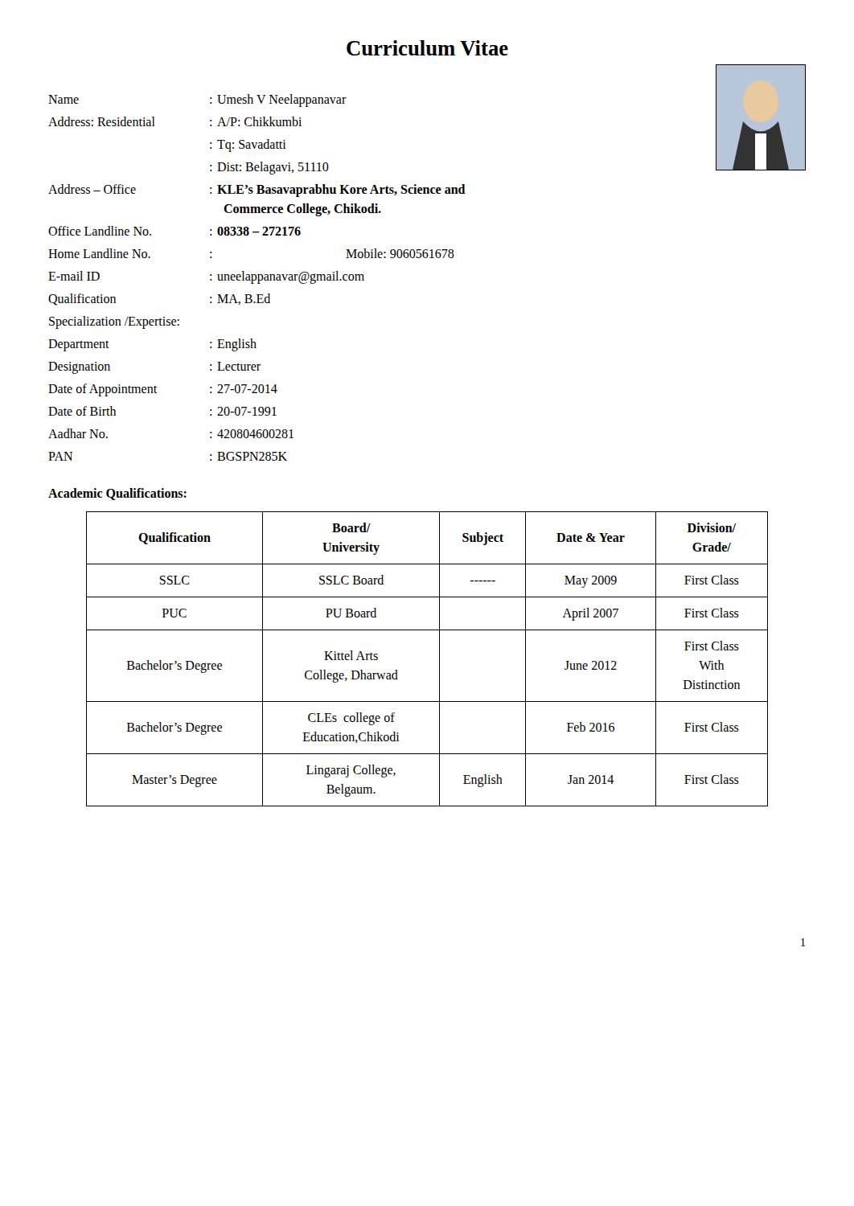Curriculum Vitae
| Name | : | Umesh V Neelappanavar |
| Address: Residential | : | A/P: Chikkumbi |
| | : | Tq: Savadatti |
| | : | Dist: Belagavi, 51110 |
| Address – Office | : | KLE’s Basavaprabhu Kore Arts, Science and Commerce College, Chikodi. |
| Office Landline No. | : | 08338 – 272176 |
| Home Landline No. | : | Mobile: 9060561678 |
| E-mail ID | : | uneelappanavar@gmail.com |
| Qualification | : | MA, B.Ed |
| Specialization /Expertise: | | |
| Department | : | English |
| Designation | : | Lecturer |
| Date of Appointment | : | 27-07-2014 |
| Date of Birth | : | 20-07-1991 |
| Aadhar No. | : | 420804600281 |
| PAN | : | BGSPN285K |
Academic Qualifications:
| Qualification | Board/ University | Subject | Date & Year | Division/ Grade/ |
| --- | --- | --- | --- | --- |
| SSLC | SSLC Board | ------ | May 2009 | First Class |
| PUC | PU Board | | April 2007 | First Class |
| Bachelor’s Degree | Kittel Arts College, Dharwad | | June 2012 | First Class With Distinction |
| Bachelor’s Degree | CLEs college of Education,Chikodi | | Feb 2016 | First Class |
| Master’s Degree | Lingaraj College, Belgaum. | English | Jan 2014 | First Class |
1